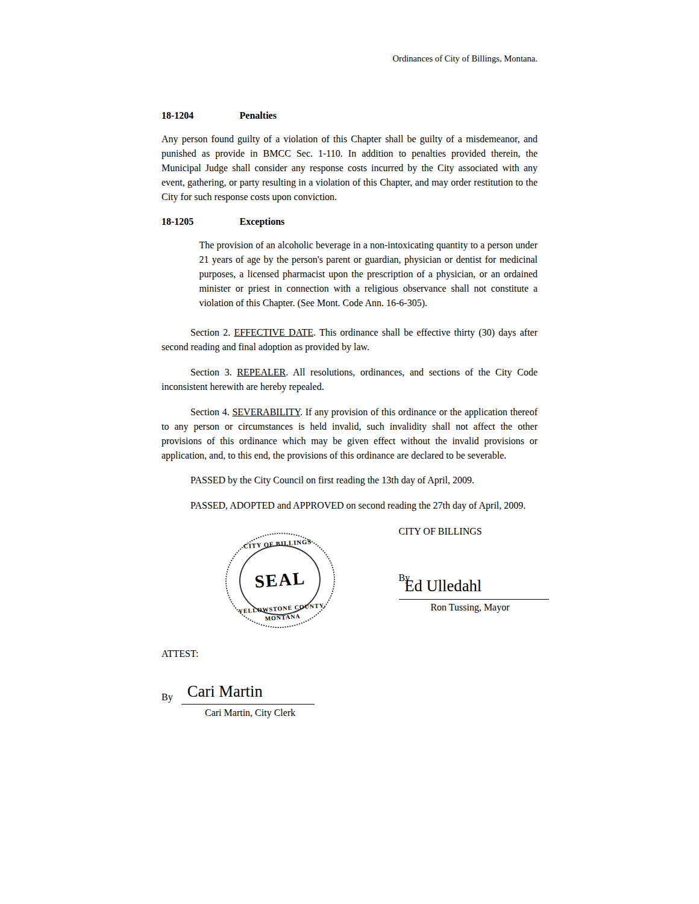Ordinances of City of Billings, Montana.
18-1204 Penalties
Any person found guilty of a violation of this Chapter shall be guilty of a misdemeanor, and punished as provide in BMCC Sec. 1-110. In addition to penalties provided therein, the Municipal Judge shall consider any response costs incurred by the City associated with any event, gathering, or party resulting in a violation of this Chapter, and may order restitution to the City for such response costs upon conviction.
18-1205 Exceptions
The provision of an alcoholic beverage in a non-intoxicating quantity to a person under 21 years of age by the person's parent or guardian, physician or dentist for medicinal purposes, a licensed pharmacist upon the prescription of a physician, or an ordained minister or priest in connection with a religious observance shall not constitute a violation of this Chapter. (See Mont. Code Ann. 16-6-305).
Section 2. EFFECTIVE DATE. This ordinance shall be effective thirty (30) days after second reading and final adoption as provided by law.
Section 3. REPEALER. All resolutions, ordinances, and sections of the City Code inconsistent herewith are hereby repealed.
Section 4. SEVERABILITY. If any provision of this ordinance or the application thereof to any person or circumstances is held invalid, such invalidity shall not affect the other provisions of this ordinance which may be given effect without the invalid provisions or application, and, to this end, the provisions of this ordinance are declared to be severable.
PASSED by the City Council on first reading the 13th day of April, 2009.
PASSED, ADOPTED and APPROVED on second reading the 27th day of April, 2009.
CITY OF BILLINGS
SEAL
YELLOWSTONE COUNTY, MONTANA
CITY OF BILLINGS
ByEd Ulledahl
Ron Tussing, Mayor
ATTEST:
ByCari Martin
Cari Martin, City Clerk